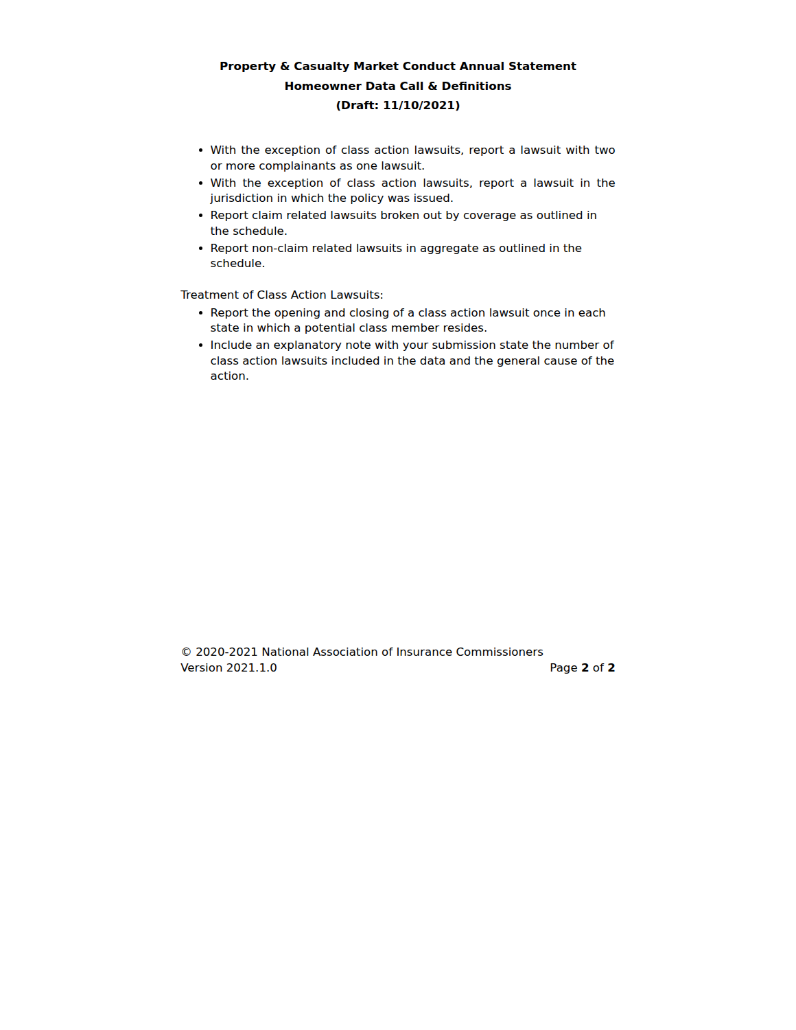Property & Casualty Market Conduct Annual Statement
Homeowner Data Call & Definitions
(Draft: 11/10/2021)
With the exception of class action lawsuits, report a lawsuit with two or more complainants as one lawsuit.
With the exception of class action lawsuits, report a lawsuit in the jurisdiction in which the policy was issued.
Report claim related lawsuits broken out by coverage as outlined in the schedule.
Report non-claim related lawsuits in aggregate as outlined in the schedule.
Treatment of Class Action Lawsuits:
Report the opening and closing of a class action lawsuit once in each state in which a potential class member resides.
Include an explanatory note with your submission state the number of class action lawsuits included in the data and the general cause of the action.
© 2020-2021 National Association of Insurance Commissioners
Version 2021.1.0
Page 2 of 2